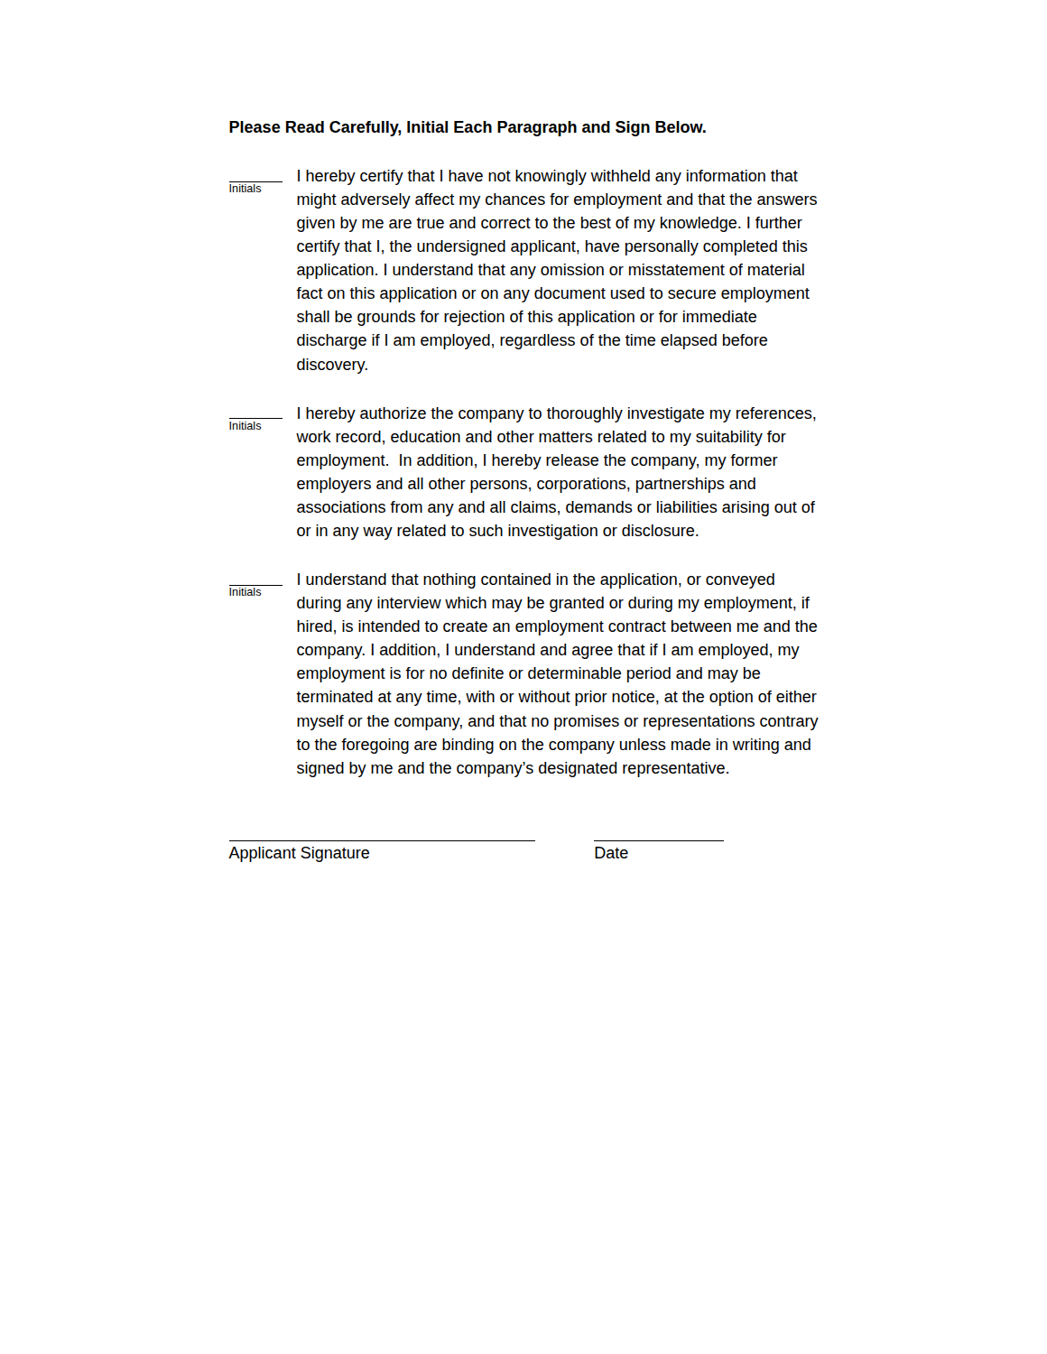Please Read Carefully, Initial Each Paragraph and Sign Below.
Initials
I hereby certify that I have not knowingly withheld any information that might adversely affect my chances for employment and that the answers given by me are true and correct to the best of my knowledge. I further certify that I, the undersigned applicant, have personally completed this application. I understand that any omission or misstatement of material fact on this application or on any document used to secure employment shall be grounds for rejection of this application or for immediate discharge if I am employed, regardless of the time elapsed before discovery.
Initials
I hereby authorize the company to thoroughly investigate my references, work record, education and other matters related to my suitability for employment. In addition, I hereby release the company, my former employers and all other persons, corporations, partnerships and associations from any and all claims, demands or liabilities arising out of or in any way related to such investigation or disclosure.
Initials
I understand that nothing contained in the application, or conveyed during any interview which may be granted or during my employment, if hired, is intended to create an employment contract between me and the company. I addition, I understand and agree that if I am employed, my employment is for no definite or determinable period and may be terminated at any time, with or without prior notice, at the option of either myself or the company, and that no promises or representations contrary to the foregoing are binding on the company unless made in writing and signed by me and the company’s designated representative.
| Applicant Signature | | Date | |